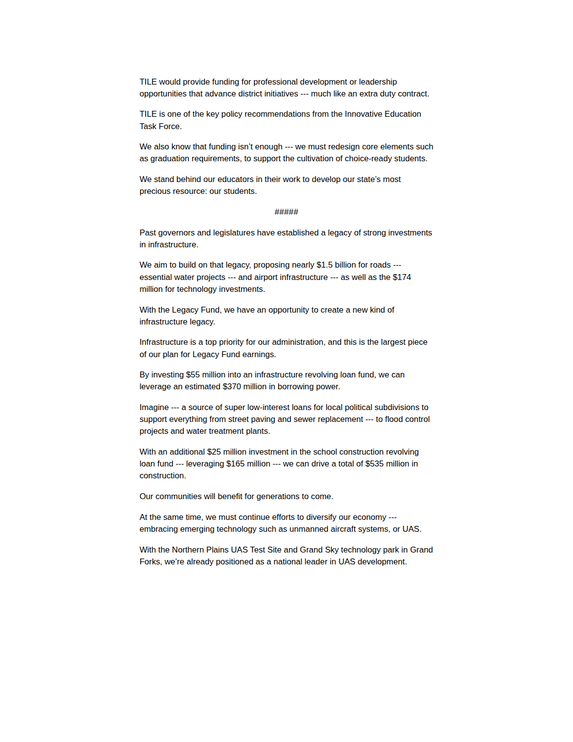TILE would provide funding for professional development or leadership opportunities that advance district initiatives --- much like an extra duty contract.
TILE is one of the key policy recommendations from the Innovative Education Task Force.
We also know that funding isn’t enough --- we must redesign core elements such as graduation requirements, to support the cultivation of choice-ready students.
We stand behind our educators in their work to develop our state’s most precious resource: our students.
#####
Past governors and legislatures have established a legacy of strong investments in infrastructure.
We aim to build on that legacy, proposing nearly $1.5 billion for roads --- essential water projects --- and airport infrastructure --- as well as the $174 million for technology investments.
With the Legacy Fund, we have an opportunity to create a new kind of infrastructure legacy.
Infrastructure is a top priority for our administration, and this is the largest piece of our plan for Legacy Fund earnings.
By investing $55 million into an infrastructure revolving loan fund, we can leverage an estimated $370 million in borrowing power.
Imagine --- a source of super low-interest loans for local political subdivisions to support everything from street paving and sewer replacement --- to flood control projects and water treatment plants.
With an additional $25 million investment in the school construction revolving loan fund --- leveraging $165 million --- we can drive a total of $535 million in construction.
Our communities will benefit for generations to come.
At the same time, we must continue efforts to diversify our economy --- embracing emerging technology such as unmanned aircraft systems, or UAS.
With the Northern Plains UAS Test Site and Grand Sky technology park in Grand Forks, we’re already positioned as a national leader in UAS development.